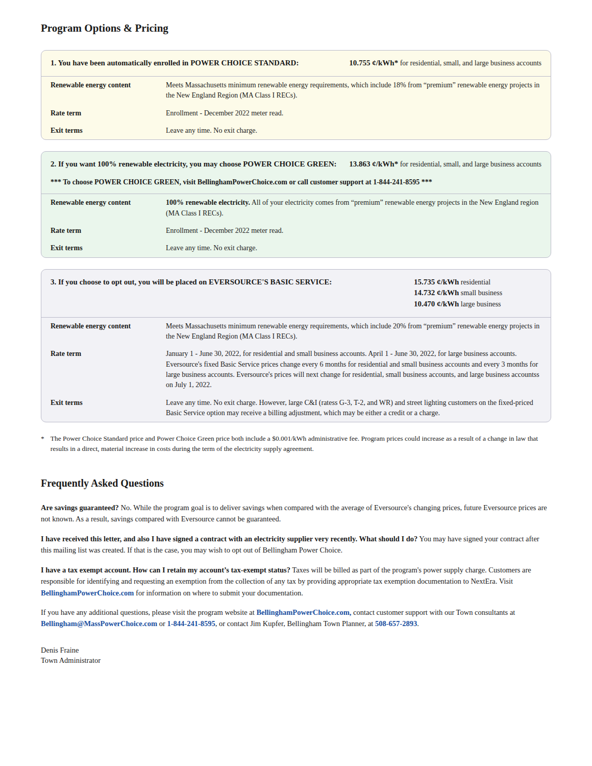Program Options & Pricing
1. You have been automatically enrolled in POWER CHOICE STANDARD:
10.755 ¢/kWh* for residential, small, and large business accounts
| Renewable energy content | Meets Massachusetts minimum renewable energy requirements, which include 18% from “premium” renewable energy projects in the New England Region (MA Class I RECs). |
| Rate term | Enrollment - December 2022 meter read. |
| Exit terms | Leave any time. No exit charge. |
2. If you want 100% renewable electricity, you may choose POWER CHOICE GREEN:
13.863 ¢/kWh* for residential, small, and large business accounts
*** To choose POWER CHOICE GREEN, visit BellinghamPowerChoice.com or call customer support at 1-844-241-8595 ***
| Renewable energy content | 100% renewable electricity. All of your electricity comes from “premium” renewable energy projects in the New England region (MA Class I RECs). |
| Rate term | Enrollment - December 2022 meter read. |
| Exit terms | Leave any time. No exit charge. |
3. If you choose to opt out, you will be placed on EVERSOURCE'S BASIC SERVICE:
15.735 ¢/kWh residential
14.732 ¢/kWh small business
10.470 ¢/kWh large business
| Renewable energy content | Meets Massachusetts minimum renewable energy requirements, which include 20% from “premium” renewable energy projects in the New England Region (MA Class I RECs). |
| Rate term | January 1 - June 30, 2022, for residential and small business accounts. April 1 - June 30, 2022, for large business accounts. Eversource's fixed Basic Service prices change every 6 months for residential and small business accounts and every 3 months for large business accounts. Eversource's prices will next change for residential, small business accounts, and large business accountss on July 1, 2022. |
| Exit terms | Leave any time. No exit charge. However, large C&I (ratess G-3, T-2, and WR) and street lighting customers on the fixed-priced Basic Service option may receive a billing adjustment, which may be either a credit or a charge. |
*
The Power Choice Standard price and Power Choice Green price both include a $0.001/kWh administrative fee. Program prices could increase as a result of a change in law that results in a direct, material increase in costs during the term of the electricity supply agreement.
Frequently Asked Questions
Are savings guaranteed? No. While the program goal is to deliver savings when compared with the average of Eversource's changing prices, future Eversource prices are not known. As a result, savings compared with Eversource cannot be guaranteed.
I have received this letter, and also I have signed a contract with an electricity supplier very recently. What should I do? You may have signed your contract after this mailing list was created. If that is the case, you may wish to opt out of Bellingham Power Choice.
I have a tax exempt account. How can I retain my account’s tax-exempt status? Taxes will be billed as part of the program's power supply charge. Customers are responsible for identifying and requesting an exemption from the collection of any tax by providing appropriate tax exemption documentation to NextEra. Visit BellinghamPowerChoice.com for information on where to submit your documentation.
If you have any additional questions, please visit the program website at BellinghamPowerChoice.com, contact customer support with our Town consultants at Bellingham@MassPowerChoice.com or 1-844-241-8595, or contact Jim Kupfer, Bellingham Town Planner, at 508-657-2893.
Denis Fraine
Town Administrator